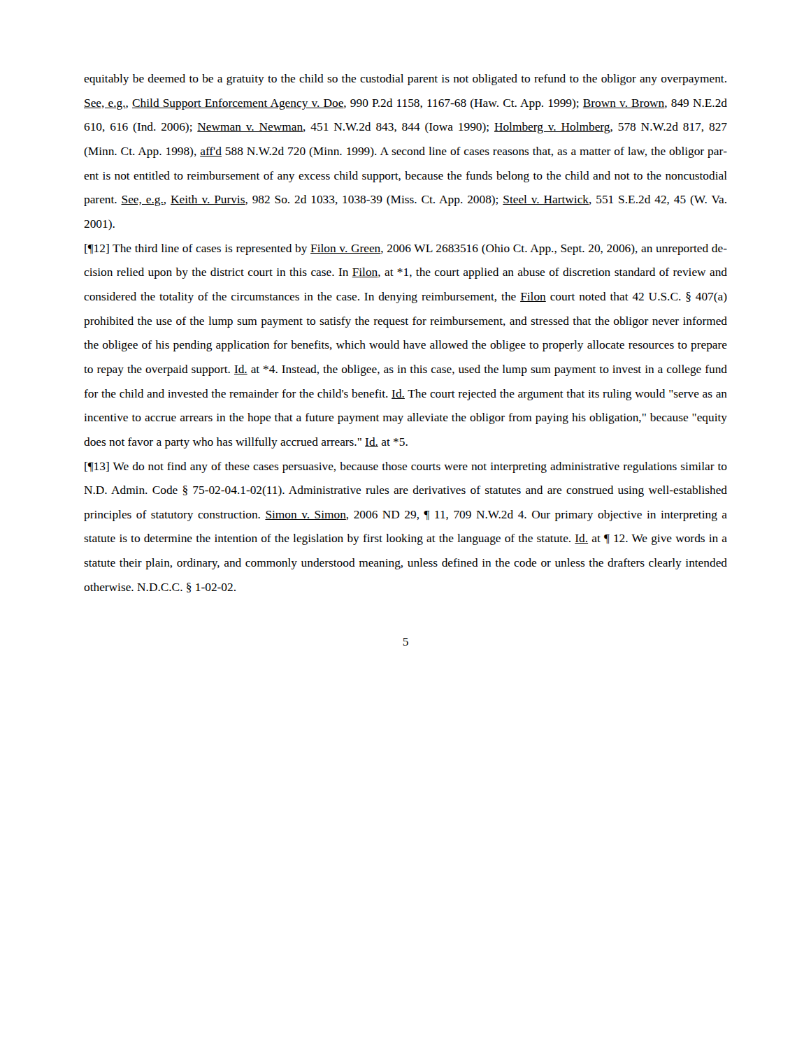equitably be deemed to be a gratuity to the child so the custodial parent is not obligated to refund to the obligor any overpayment. See, e.g., Child Support Enforcement Agency v. Doe, 990 P.2d 1158, 1167-68 (Haw. Ct. App. 1999); Brown v. Brown, 849 N.E.2d 610, 616 (Ind. 2006); Newman v. Newman, 451 N.W.2d 843, 844 (Iowa 1990); Holmberg v. Holmberg, 578 N.W.2d 817, 827 (Minn. Ct. App. 1998), aff'd 588 N.W.2d 720 (Minn. 1999). A second line of cases reasons that, as a matter of law, the obligor parent is not entitled to reimbursement of any excess child support, because the funds belong to the child and not to the noncustodial parent. See, e.g., Keith v. Purvis, 982 So. 2d 1033, 1038-39 (Miss. Ct. App. 2008); Steel v. Hartwick, 551 S.E.2d 42, 45 (W. Va. 2001).
[¶12] The third line of cases is represented by Filon v. Green, 2006 WL 2683516 (Ohio Ct. App., Sept. 20, 2006), an unreported decision relied upon by the district court in this case. In Filon, at *1, the court applied an abuse of discretion standard of review and considered the totality of the circumstances in the case. In denying reimbursement, the Filon court noted that 42 U.S.C. § 407(a) prohibited the use of the lump sum payment to satisfy the request for reimbursement, and stressed that the obligor never informed the obligee of his pending application for benefits, which would have allowed the obligee to properly allocate resources to prepare to repay the overpaid support. Id. at *4. Instead, the obligee, as in this case, used the lump sum payment to invest in a college fund for the child and invested the remainder for the child's benefit. Id. The court rejected the argument that its ruling would "serve as an incentive to accrue arrears in the hope that a future payment may alleviate the obligor from paying his obligation," because "equity does not favor a party who has willfully accrued arrears." Id. at *5.
[¶13] We do not find any of these cases persuasive, because those courts were not interpreting administrative regulations similar to N.D. Admin. Code § 75-02-04.1-02(11). Administrative rules are derivatives of statutes and are construed using well-established principles of statutory construction. Simon v. Simon, 2006 ND 29, ¶ 11, 709 N.W.2d 4. Our primary objective in interpreting a statute is to determine the intention of the legislation by first looking at the language of the statute. Id. at ¶ 12. We give words in a statute their plain, ordinary, and commonly understood meaning, unless defined in the code or unless the drafters clearly intended otherwise. N.D.C.C. § 1-02-02.
5